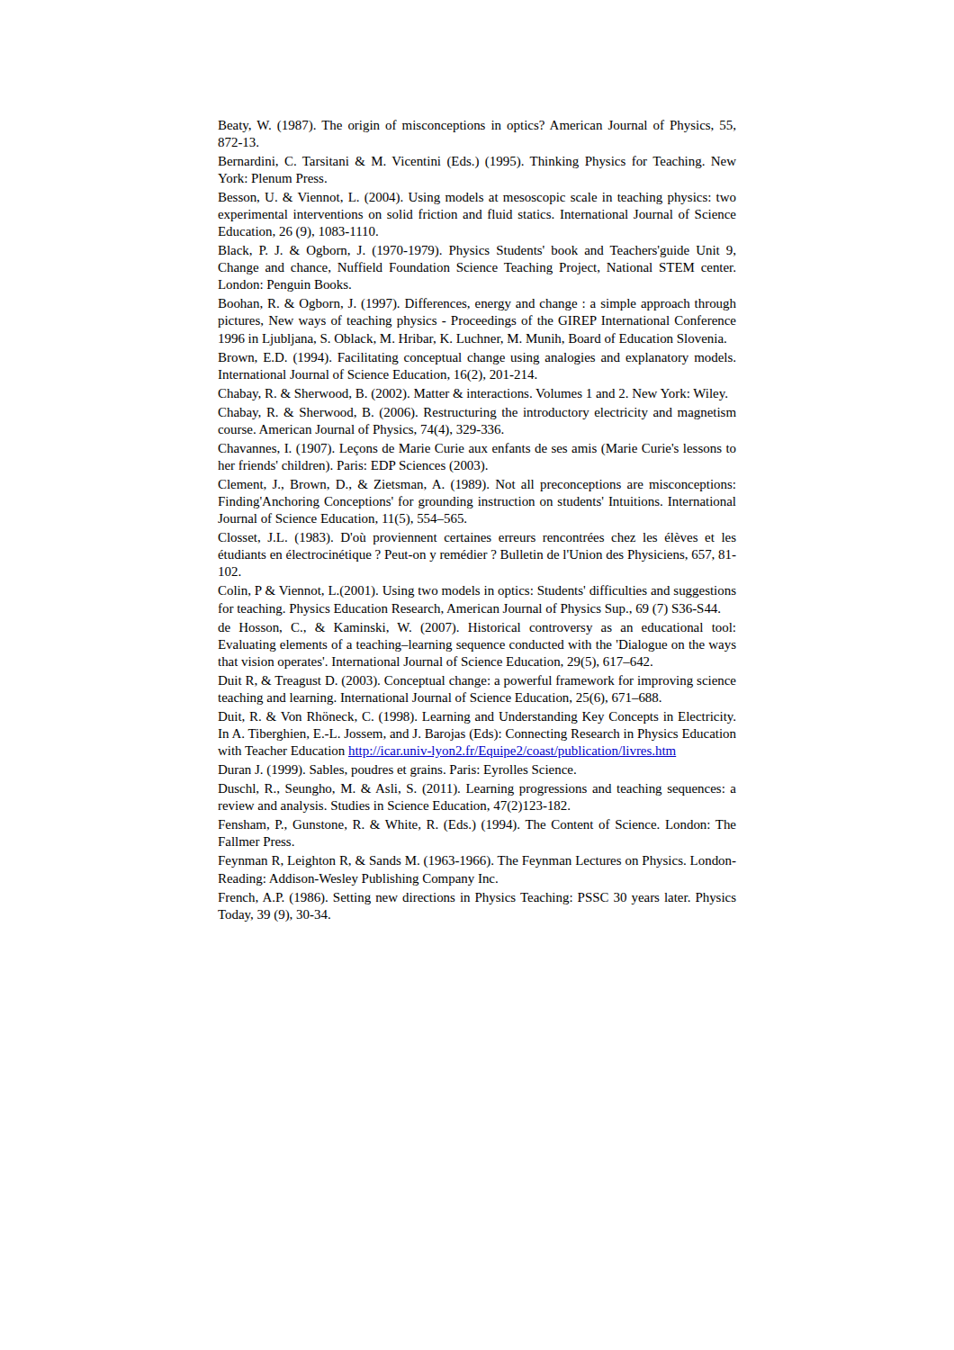Beaty, W. (1987). The origin of misconceptions in optics? American Journal of Physics, 55, 872-13.
Bernardini, C. Tarsitani & M. Vicentini (Eds.) (1995). Thinking Physics for Teaching. New York: Plenum Press.
Besson, U. & Viennot, L. (2004). Using models at mesoscopic scale in teaching physics: two experimental interventions on solid friction and fluid statics. International Journal of Science Education, 26 (9), 1083-1110.
Black, P. J. & Ogborn, J. (1970-1979). Physics Students' book and Teachers'guide Unit 9, Change and chance, Nuffield Foundation Science Teaching Project, National STEM center. London: Penguin Books.
Boohan, R. & Ogborn, J. (1997). Differences, energy and change : a simple approach through pictures, New ways of teaching physics - Proceedings of the GIREP International Conference 1996 in Ljubljana, S. Oblack, M. Hribar, K. Luchner, M. Munih, Board of Education Slovenia.
Brown, E.D. (1994). Facilitating conceptual change using analogies and explanatory models. International Journal of Science Education, 16(2), 201-214.
Chabay, R. & Sherwood, B. (2002). Matter & interactions. Volumes 1 and 2. New York: Wiley.
Chabay, R. & Sherwood, B. (2006). Restructuring the introductory electricity and magnetism course. American Journal of Physics, 74(4), 329-336.
Chavannes, I. (1907). Leçons de Marie Curie aux enfants de ses amis (Marie Curie's lessons to her friends' children). Paris: EDP Sciences (2003).
Clement, J., Brown, D., & Zietsman, A. (1989). Not all preconceptions are misconceptions: Finding'Anchoring Conceptions' for grounding instruction on students' Intuitions. International Journal of Science Education, 11(5), 554–565.
Closset, J.L. (1983). D'où proviennent certaines erreurs rencontrées chez les élèves et les étudiants en électrocinétique ? Peut-on y remédier ? Bulletin de l'Union des Physiciens, 657, 81-102.
Colin, P & Viennot, L.(2001). Using two models in optics: Students' difficulties and suggestions for teaching. Physics Education Research, American Journal of Physics Sup., 69 (7) S36-S44.
de Hosson, C., & Kaminski, W. (2007). Historical controversy as an educational tool: Evaluating elements of a teaching–learning sequence conducted with the 'Dialogue on the ways that vision operates'. International Journal of Science Education, 29(5), 617–642.
Duit R, & Treagust D. (2003). Conceptual change: a powerful framework for improving science teaching and learning. International Journal of Science Education, 25(6), 671–688.
Duit, R. & Von Rhöneck, C. (1998). Learning and Understanding Key Concepts in Electricity. In A. Tiberghien, E.-L. Jossem, and J. Barojas (Eds): Connecting Research in Physics Education with Teacher Education http://icar.univ-lyon2.fr/Equipe2/coast/publication/livres.htm
Duran J. (1999). Sables, poudres et grains. Paris: Eyrolles Science.
Duschl, R., Seungho, M. & Asli, S. (2011). Learning progressions and teaching sequences: a review and analysis. Studies in Science Education, 47(2)123-182.
Fensham, P., Gunstone, R. & White, R. (Eds.) (1994). The Content of Science. London: The Fallmer Press.
Feynman R, Leighton R, & Sands M. (1963-1966). The Feynman Lectures on Physics. London-Reading: Addison-Wesley Publishing Company Inc.
French, A.P. (1986). Setting new directions in Physics Teaching: PSSC 30 years later. Physics Today, 39 (9), 30-34.